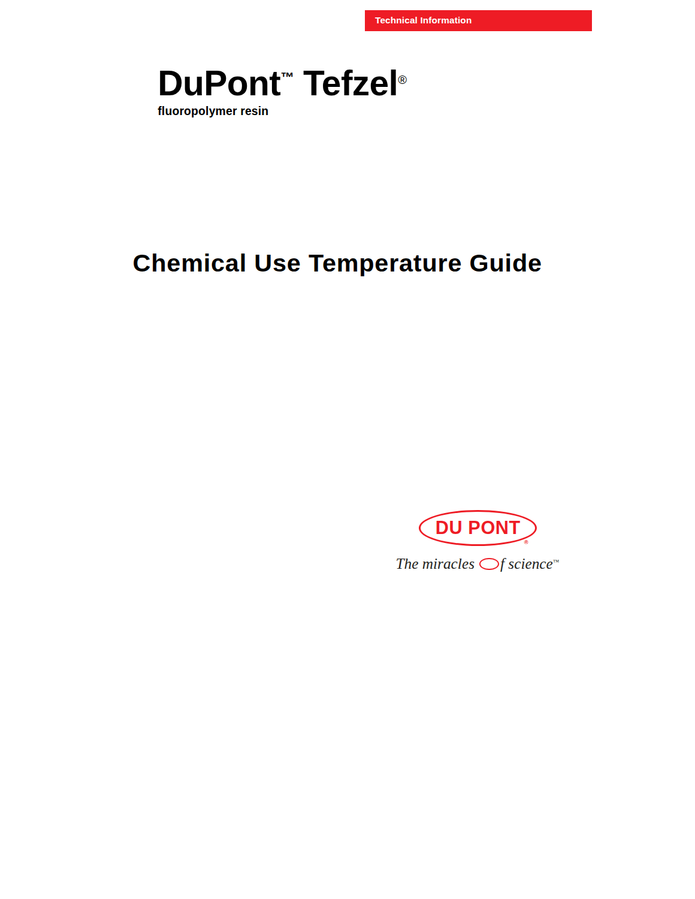Technical Information
DuPont™ Tefzel®
fluoropolymer resin
Chemical Use Temperature Guide
DU PONT ®
The miracles f science™